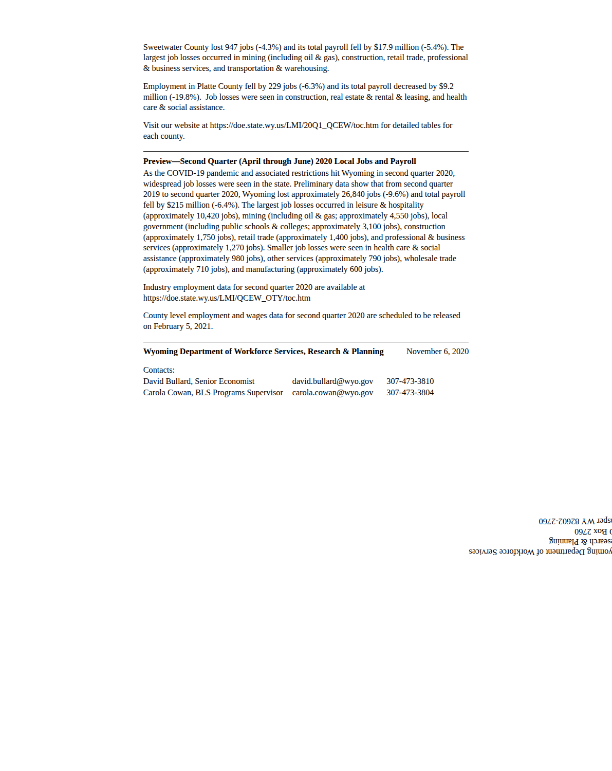Sweetwater County lost 947 jobs (-4.3%) and its total payroll fell by $17.9 million (-5.4%). The largest job losses occurred in mining (including oil & gas), construction, retail trade, professional & business services, and transportation & warehousing.
Employment in Platte County fell by 229 jobs (-6.3%) and its total payroll decreased by $9.2 million (-19.8%). Job losses were seen in construction, real estate & rental & leasing, and health care & social assistance.
Visit our website at https://doe.state.wy.us/LMI/20Q1_QCEW/toc.htm for detailed tables for each county.
Preview—Second Quarter (April through June) 2020 Local Jobs and Payroll
As the COVID-19 pandemic and associated restrictions hit Wyoming in second quarter 2020, widespread job losses were seen in the state. Preliminary data show that from second quarter 2019 to second quarter 2020, Wyoming lost approximately 26,840 jobs (-9.6%) and total payroll fell by $215 million (-6.4%). The largest job losses occurred in leisure & hospitality (approximately 10,420 jobs), mining (including oil & gas; approximately 4,550 jobs), local government (including public schools & colleges; approximately 3,100 jobs), construction (approximately 1,750 jobs), retail trade (approximately 1,400 jobs), and professional & business services (approximately 1,270 jobs). Smaller job losses were seen in health care & social assistance (approximately 980 jobs), other services (approximately 790 jobs), wholesale trade (approximately 710 jobs), and manufacturing (approximately 600 jobs).
Industry employment data for second quarter 2020 are available at https://doe.state.wy.us/LMI/QCEW_OTY/toc.htm
County level employment and wages data for second quarter 2020 are scheduled to be released on February 5, 2021.
Wyoming Department of Workforce Services, Research & Planning November 6, 2020
Contacts:
| David Bullard, Senior Economist | david.bullard@wyo.gov | 307-473-3810 |
| Carola Cowan, BLS Programs Supervisor | carola.cowan@wyo.gov | 307-473-3804 |
Wyoming Department of Workforce Services
Research & Planning
PO Box 2760
Casper WY 82602-2760